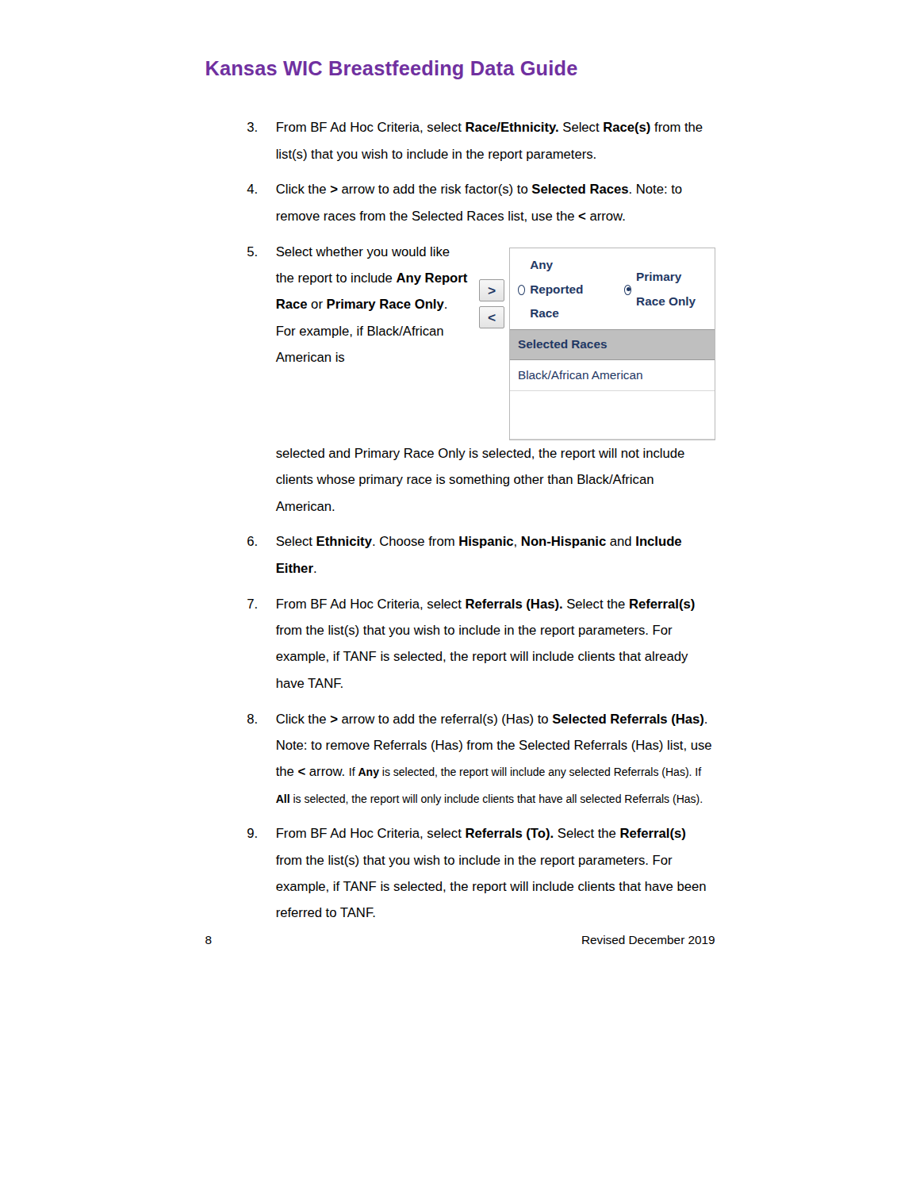Kansas WIC Breastfeeding Data Guide
From BF Ad Hoc Criteria, select Race/Ethnicity. Select Race(s) from the list(s) that you wish to include in the report parameters.
Click the > arrow to add the risk factor(s) to Selected Races. Note: to remove races from the Selected Races list, use the < arrow.
Select whether you would like the report to include Any Report Race or Primary Race Only. For example, if Black/African American is
>
<
Any Reported Race Primary Race Only
Selected Races
Black/African American
selected and Primary Race Only is selected, the report will not include clients whose primary race is something other than Black/African American.
Select Ethnicity. Choose from Hispanic, Non-Hispanic and Include Either.
From BF Ad Hoc Criteria, select Referrals (Has). Select the Referral(s) from the list(s) that you wish to include in the report parameters. For example, if TANF is selected, the report will include clients that already have TANF.
Click the > arrow to add the referral(s) (Has) to Selected Referrals (Has). Note: to remove Referrals (Has) from the Selected Referrals (Has) list, use the < arrow. If Any is selected, the report will include any selected Referrals (Has). If All is selected, the report will only include clients that have all selected Referrals (Has).
From BF Ad Hoc Criteria, select Referrals (To). Select the Referral(s) from the list(s) that you wish to include in the report parameters. For example, if TANF is selected, the report will include clients that have been referred to TANF.
8
Revised December 2019